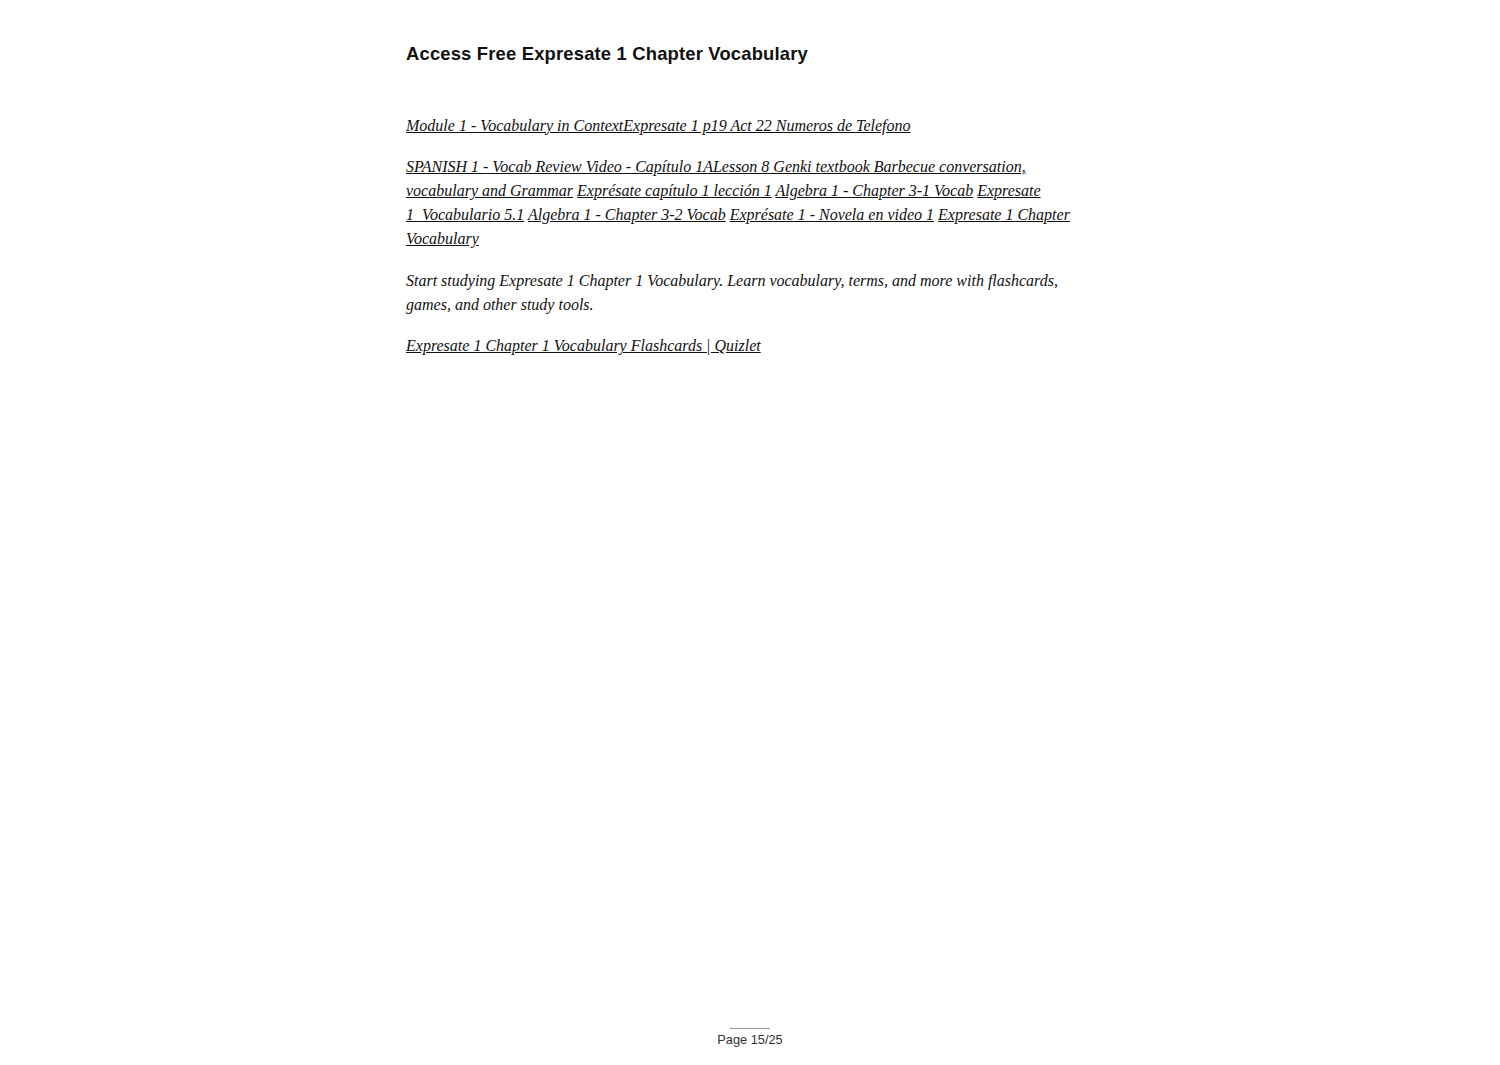Access Free Expresate 1 Chapter Vocabulary
Module 1 - Vocabulary in Context Expresate 1 p19 Act 22 Numeros de Telefono
SPANISH 1 - Vocab Review Video - Capítulo 1A Lesson 8 Genki textbook Barbecue conversation, vocabulary and Grammar Exprésate capítulo 1 lección 1 Algebra 1 - Chapter 3-1 Vocab Expresate 1_Vocabulario 5.1 Algebra 1 - Chapter 3-2 Vocab Exprésate 1 - Novela en video 1 Expresate 1 Chapter Vocabulary
Start studying Expresate 1 Chapter 1 Vocabulary. Learn vocabulary, terms, and more with flashcards, games, and other study tools.
Expresate 1 Chapter 1 Vocabulary Flashcards | Quizlet
Page 15/25